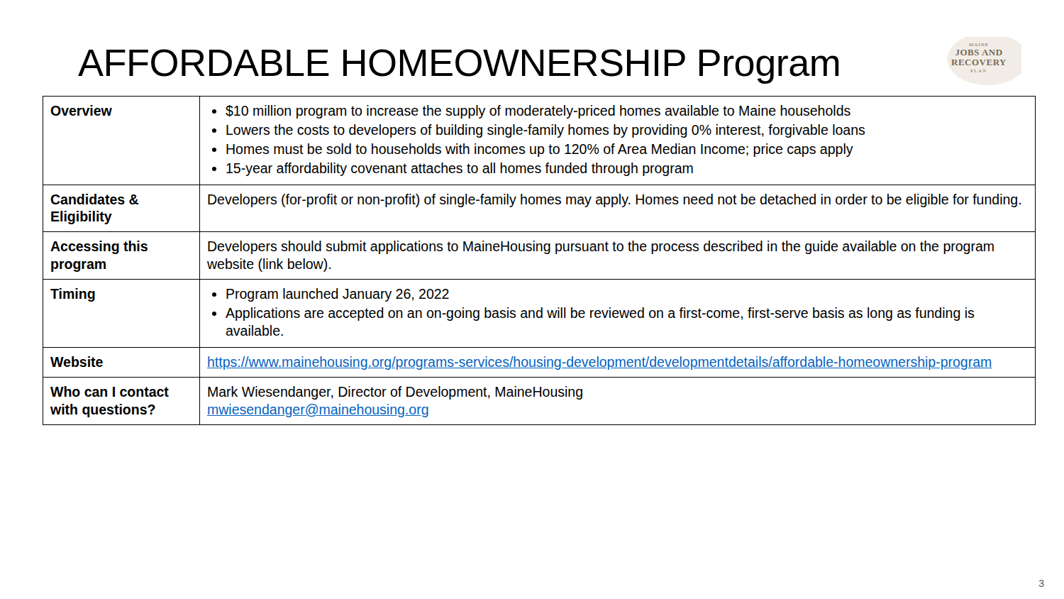MAINE JOBS AND RECOVERY PLAN
AFFORDABLE HOMEOWNERSHIP Program
| Overview | $10 million program to increase the supply of moderately-priced homes available to Maine households Lowers the costs to developers of building single-family homes by providing 0% interest, forgivable loans Homes must be sold to households with incomes up to 120% of Area Median Income; price caps apply 15-year affordability covenant attaches to all homes funded through program |
| Candidates & Eligibility | Developers (for-profit or non-profit) of single-family homes may apply. Homes need not be detached in order to be eligible for funding. |
| Accessing this program | Developers should submit applications to MaineHousing pursuant to the process described in the guide available on the program website (link below). |
| Timing | Program launched January 26, 2022 Applications are accepted on an on-going basis and will be reviewed on a first-come, first-serve basis as long as funding is available. |
| Website | https://www.mainehousing.org/programs-services/housing-development/developmentdetails/affordable-homeownership-program |
| Who can I contact with questions? | Mark Wiesendanger, Director of Development, MaineHousing mwiesendanger@mainehousing.org |
3